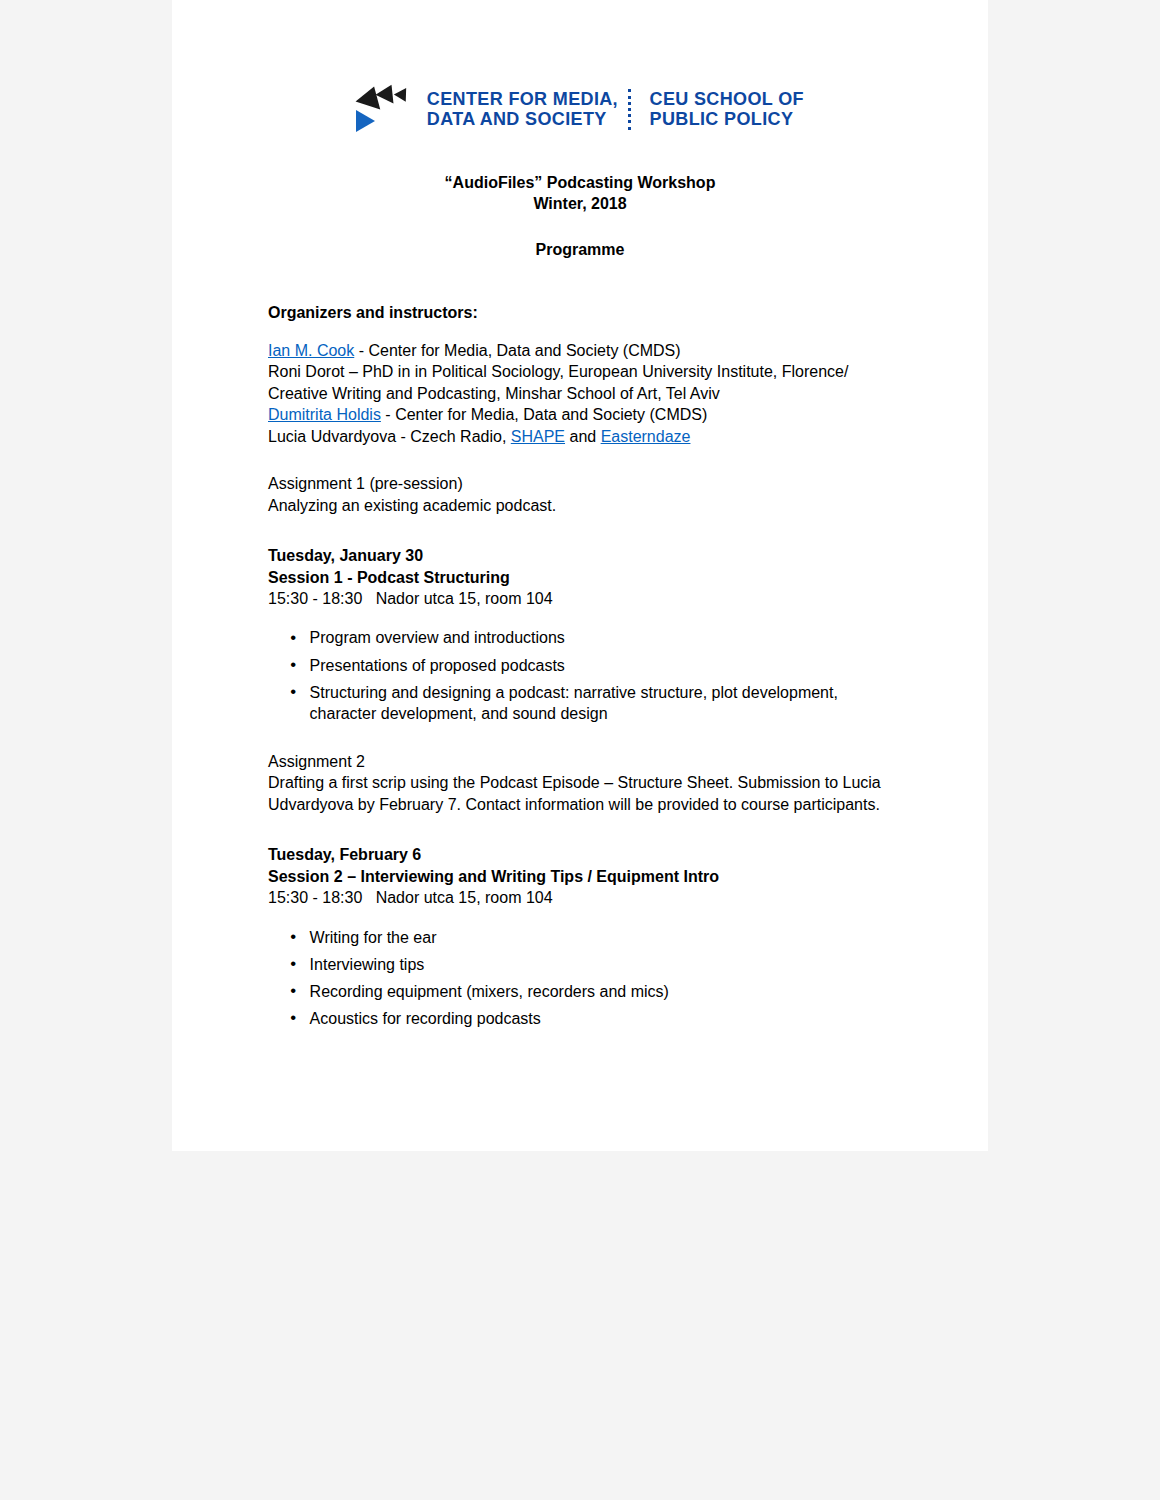Center for Media,
Data and Society
CEU School of
Public Policy
“AudioFiles” Podcasting Workshop Winter, 2018
Programme
Organizers and instructors:
Ian M. Cook - Center for Media, Data and Society (CMDS)
Roni Dorot – PhD in in Political Sociology, European University Institute, Florence/ Creative Writing and Podcasting, Minshar School of Art, Tel Aviv
Dumitrita Holdis - Center for Media, Data and Society (CMDS)
Lucia Udvardyova - Czech Radio, SHAPE and Easterndaze
Assignment 1 (pre-session)
Analyzing an existing academic podcast.
Tuesday, January 30
Session 1 - Podcast Structuring
15:30 - 18:30 Nador utca 15, room 104
Program overview and introductions
Presentations of proposed podcasts
Structuring and designing a podcast: narrative structure, plot development, character development, and sound design
Assignment 2
Drafting a first scrip using the Podcast Episode – Structure Sheet. Submission to Lucia Udvardyova by February 7. Contact information will be provided to course participants.
Tuesday, February 6
Session 2 – Interviewing and Writing Tips / Equipment Intro
15:30 - 18:30 Nador utca 15, room 104
Writing for the ear
Interviewing tips
Recording equipment (mixers, recorders and mics)
Acoustics for recording podcasts